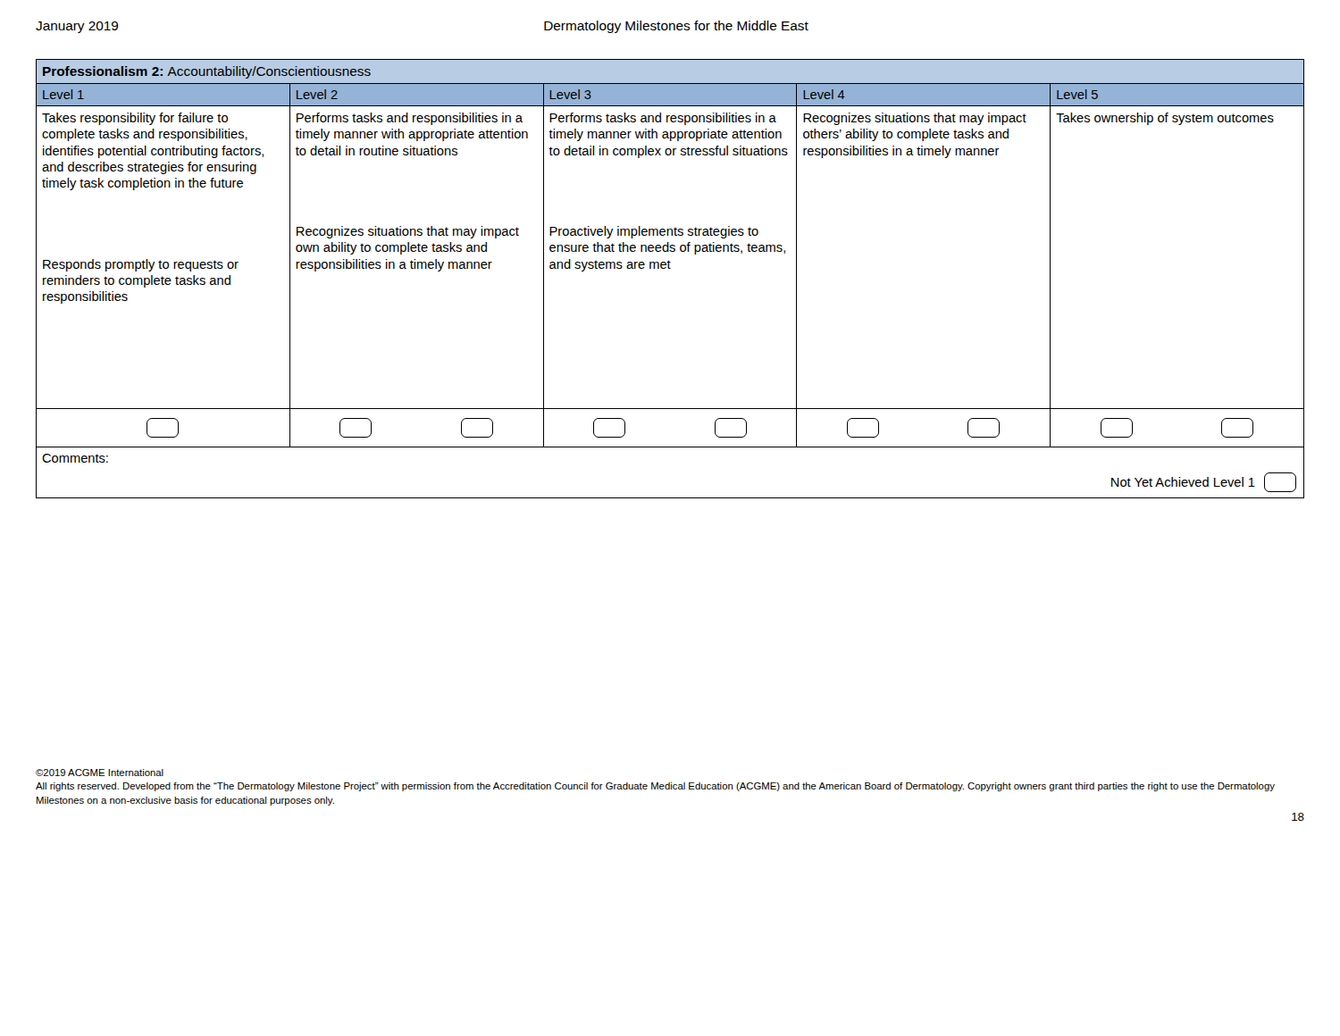January 2019
Dermatology Milestones for the Middle East
| Professionalism 2: Accountability/Conscientiousness |
| Level 1 | Level 2 | Level 3 | Level 4 | Level 5 |
| Takes responsibility for failure to complete tasks and responsibilities, identifies potential contributing factors, and describes strategies for ensuring timely task completion in the future Responds promptly to requests or reminders to complete tasks and responsibilities | Performs tasks and responsibilities in a timely manner with appropriate attention to detail in routine situations Recognizes situations that may impact own ability to complete tasks and responsibilities in a timely manner | Performs tasks and responsibilities in a timely manner with appropriate attention to detail in complex or stressful situations Proactively implements strategies to ensure that the needs of patients, teams, and systems are met | Recognizes situations that may impact others’ ability to complete tasks and responsibilities in a timely manner | Takes ownership of system outcomes |
| Comments: Not Yet Achieved Level 1 |
©2019 ACGME International
All rights reserved. Developed from the “The Dermatology Milestone Project” with permission from the Accreditation Council for Graduate Medical Education (ACGME) and the American Board of Dermatology. Copyright owners grant third parties the right to use the Dermatology Milestones on a non-exclusive basis for educational purposes only.
18